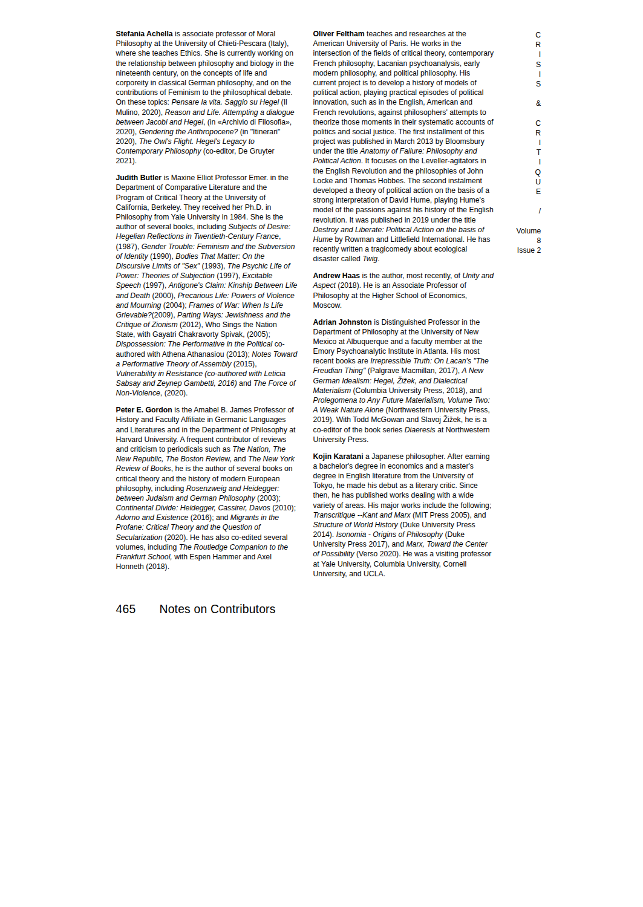Stefania Achella is associate professor of Moral Philosophy at the University of Chieti-Pescara (Italy), where she teaches Ethics. She is currently working on the relationship between philosophy and biology in the nineteenth century, on the concepts of life and corporeity in classical German philosophy, and on the contributions of Feminism to the philosophical debate. On these topics: Pensare la vita. Saggio su Hegel (Il Mulino, 2020), Reason and Life. Attempting a dialogue between Jacobi and Hegel, (in «Archivio di Filosofia», 2020), Gendering the Anthropocene? (in "Itinerari" 2020), The Owl's Flight. Hegel's Legacy to Contemporary Philosophy (co-editor, De Gruyter 2021).
Judith Butler is Maxine Elliot Professor Emer. in the Department of Comparative Literature and the Program of Critical Theory at the University of California, Berkeley. They received her Ph.D. in Philosophy from Yale University in 1984. She is the author of several books, including Subjects of Desire: Hegelian Reflections in Twentieth-Century France, (1987), Gender Trouble: Feminism and the Subversion of Identity (1990), Bodies That Matter: On the Discursive Limits of "Sex" (1993), The Psychic Life of Power: Theories of Subjection (1997), Excitable Speech (1997), Antigone's Claim: Kinship Between Life and Death (2000), Precarious Life: Powers of Violence and Mourning (2004); Frames of War: When Is Life Grievable?(2009), Parting Ways: Jewishness and the Critique of Zionism (2012), Who Sings the Nation State, with Gayatri Chakravorty Spivak, (2005); Dispossession: The Performative in the Political co-authored with Athena Athanasiou (2013); Notes Toward a Performative Theory of Assembly (2015), Vulnerability in Resistance (co-authored with Leticia Sabsay and Zeynep Gambetti, 2016) and The Force of Non-Violence, (2020).
Peter E. Gordon is the Amabel B. James Professor of History and Faculty Affiliate in Germanic Languages and Literatures and in the Department of Philosophy at Harvard University. A frequent contributor of reviews and criticism to periodicals such as The Nation, The New Republic, The Boston Review, and The New York Review of Books, he is the author of several books on critical theory and the history of modern European philosophy, including Rosenzweig and Heidegger: between Judaism and German Philosophy (2003); Continental Divide: Heidegger, Cassirer, Davos (2010); Adorno and Existence (2016); and Migrants in the Profane: Critical Theory and the Question of Secularization (2020). He has also co-edited several volumes, including The Routledge Companion to the Frankfurt School, with Espen Hammer and Axel Honneth (2018).
Oliver Feltham teaches and researches at the American University of Paris. He works in the intersection of the fields of critical theory, contemporary French philosophy, Lacanian psychoanalysis, early modern philosophy, and political philosophy. His current project is to develop a history of models of political action, playing practical episodes of political innovation, such as in the English, American and French revolutions, against philosophers' attempts to theorize those moments in their systematic accounts of politics and social justice. The first installment of this project was published in March 2013 by Bloomsbury under the title Anatomy of Failure: Philosophy and Political Action. It focuses on the Leveller-agitators in the English Revolution and the philosophies of John Locke and Thomas Hobbes. The second instalment developed a theory of political action on the basis of a strong interpretation of David Hume, playing Hume's model of the passions against his history of the English revolution. It was published in 2019 under the title Destroy and Liberate: Political Action on the basis of Hume by Rowman and Littlefield International. He has recently written a tragicomedy about ecological disaster called Twig.
Andrew Haas is the author, most recently, of Unity and Aspect (2018). He is an Associate Professor of Philosophy at the Higher School of Economics, Moscow.
Adrian Johnston is Distinguished Professor in the Department of Philosophy at the University of New Mexico at Albuquerque and a faculty member at the Emory Psychoanalytic Institute in Atlanta. His most recent books are Irrepressible Truth: On Lacan's "The Freudian Thing" (Palgrave Macmillan, 2017), A New German Idealism: Hegel, Žižek, and Dialectical Materialism (Columbia University Press, 2018), and Prolegomena to Any Future Materialism, Volume Two: A Weak Nature Alone (Northwestern University Press, 2019). With Todd McGowan and Slavoj Žižek, he is a co-editor of the book series Diaeresis at Northwestern University Press.
Kojin Karatani a Japanese philosopher. After earning a bachelor's degree in economics and a master's degree in English literature from the University of Tokyo, he made his debut as a literary critic. Since then, he has published works dealing with a wide variety of areas. His major works include the following; Transcritique --Kant and Marx (MIT Press 2005), and Structure of World History (Duke University Press 2014). Isonomia - Origins of Philosophy (Duke University Press 2017), and Marx, Toward the Center of Possibility (Verso 2020). He was a visiting professor at Yale University, Columbia University, Cornell University, and UCLA.
C
R
I
S
I
S
&
C
R
I
T
I
Q
U
E
/
Volume 8
Issue 2
465 Notes on Contributors